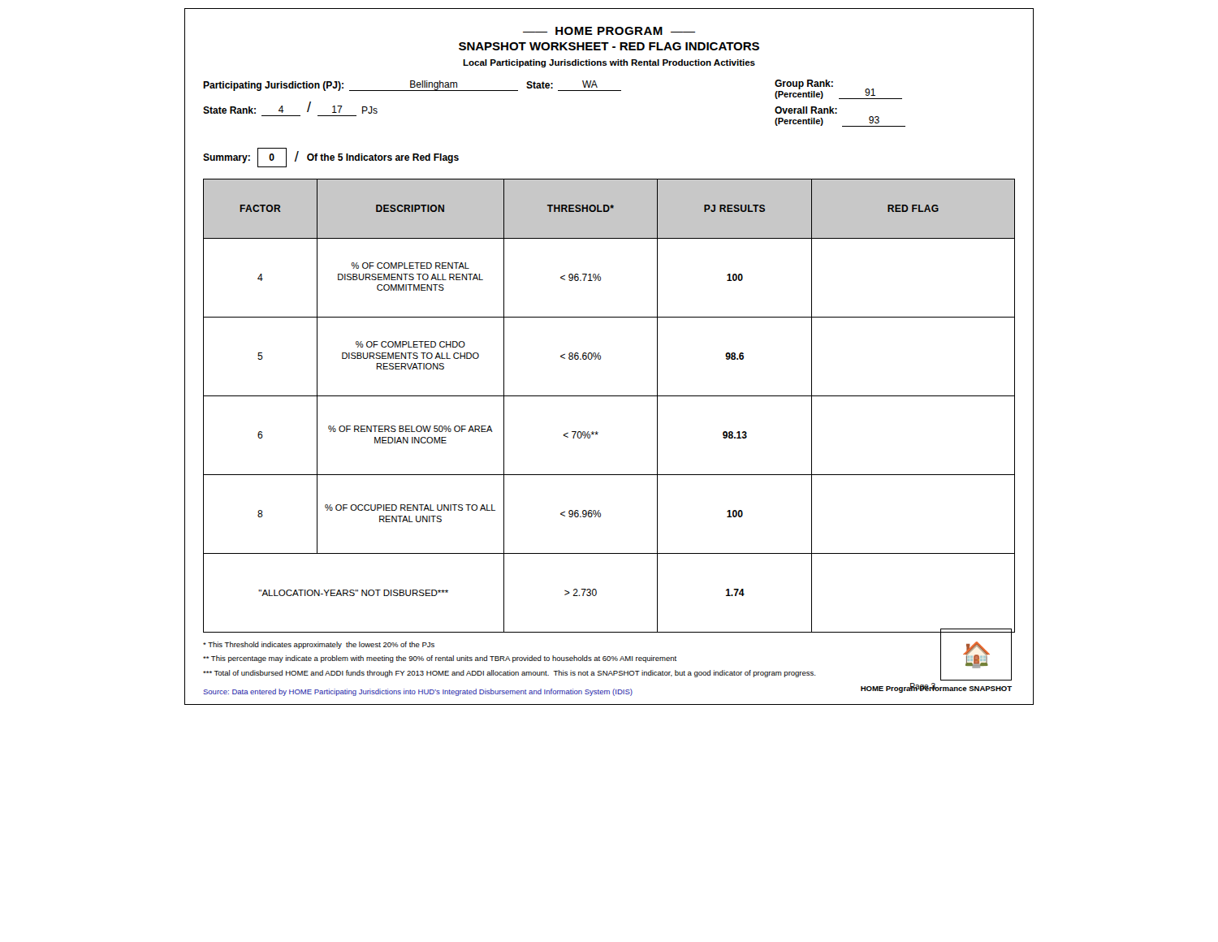—— HOME PROGRAM ——
SNAPSHOT WORKSHEET - RED FLAG INDICATORS
Local Participating Jurisdictions with Rental Production Activities
Participating Jurisdiction (PJ): Bellingham
State Rank: 4 / 17 PJs
State: WA
Group Rank:(Percentile) 91
Overall Rank:(Percentile) 93
Summary: 0 / Of the 5 Indicators are Red Flags
| FACTOR | DESCRIPTION | THRESHOLD* | PJ RESULTS | RED FLAG |
| --- | --- | --- | --- | --- |
| 4 | % OF COMPLETED RENTAL DISBURSEMENTS TO ALL RENTAL COMMITMENTS | < 96.71% | 100 | |
| 5 | % OF COMPLETED CHDO DISBURSEMENTS TO ALL CHDO RESERVATIONS | < 86.60% | 98.6 | |
| 6 | % OF RENTERS BELOW 50% OF AREA MEDIAN INCOME | < 70%** | 98.13 | |
| 8 | % OF OCCUPIED RENTAL UNITS TO ALL RENTAL UNITS | < 96.96% | 100 | |
| "ALLOCATION-YEARS" NOT DISBURSED*** | > 2.730 | 1.74 | |
* This Threshold indicates approximately the lowest 20% of the PJs
** This percentage may indicate a problem with meeting the 90% of rental units and TBRA provided to households at 60% AMI requirement
*** Total of undisbursed HOME and ADDI funds through FY 2013 HOME and ADDI allocation amount. This is not a SNAPSHOT indicator, but a good indicator of program progress.
Source: Data entered by HOME Participating Jurisdictions into HUD’s Integrated Disbursement and Information System (IDIS)
Page 3
🏠
HOME Program Performance SNAPSHOT